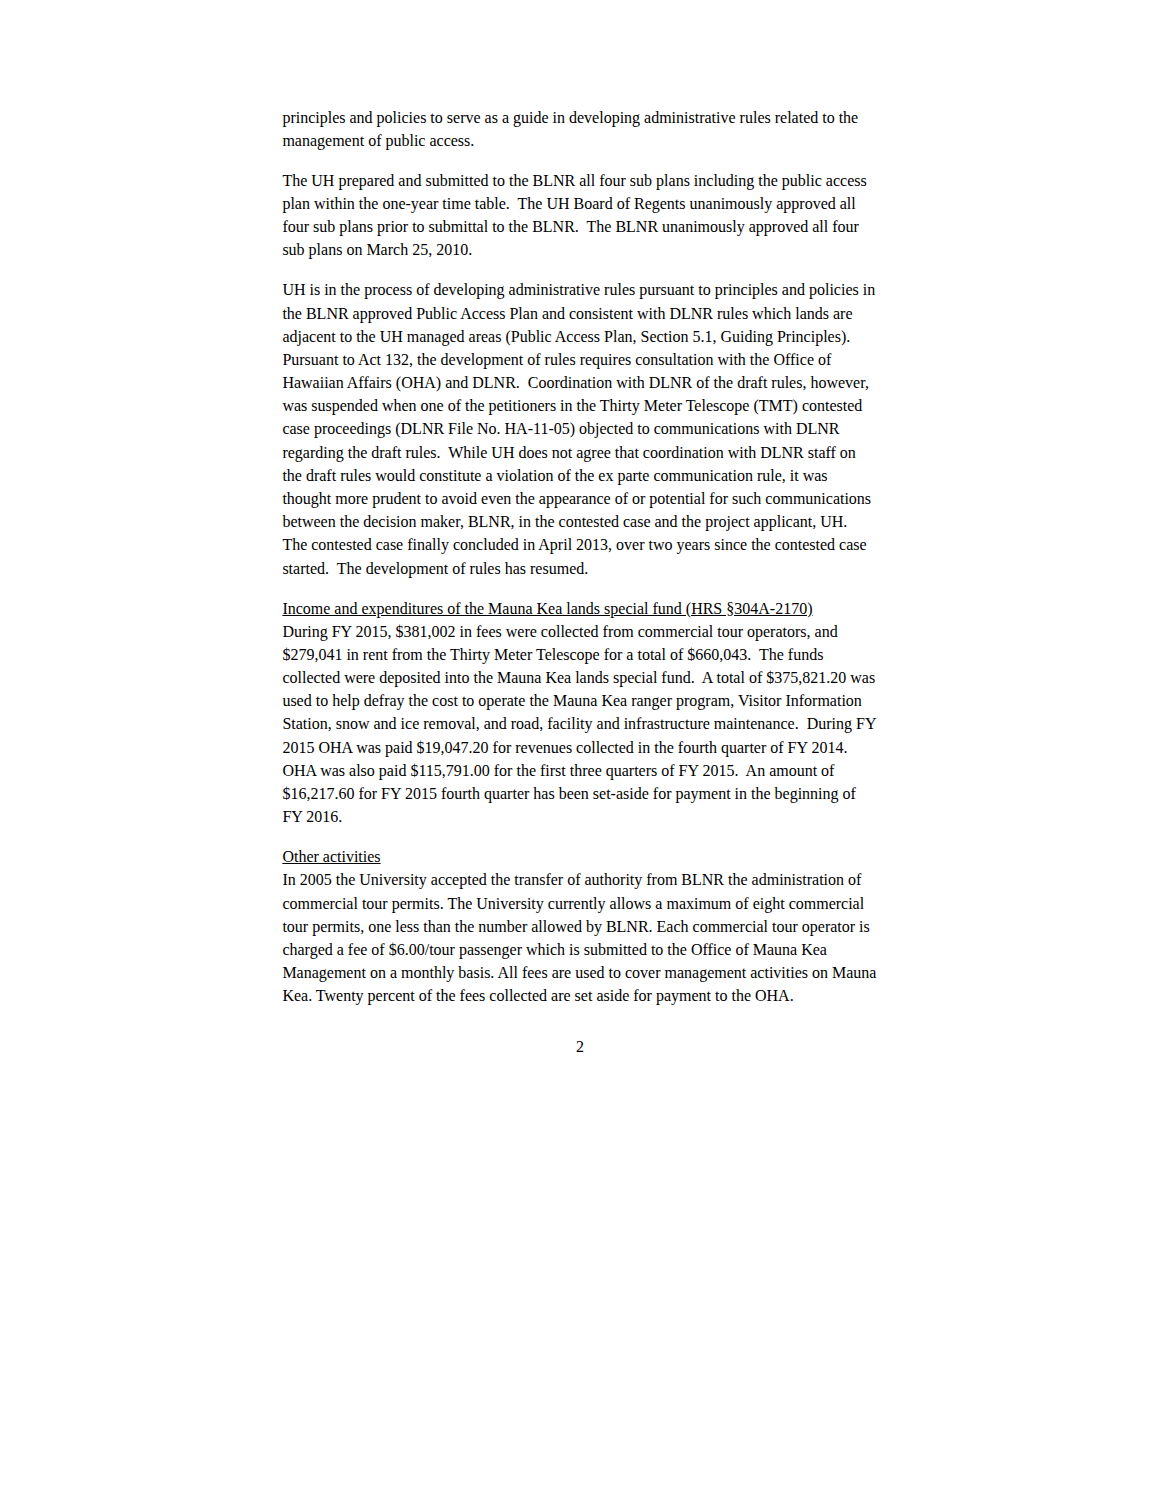principles and policies to serve as a guide in developing administrative rules related to the management of public access.
The UH prepared and submitted to the BLNR all four sub plans including the public access plan within the one-year time table. The UH Board of Regents unanimously approved all four sub plans prior to submittal to the BLNR. The BLNR unanimously approved all four sub plans on March 25, 2010.
UH is in the process of developing administrative rules pursuant to principles and policies in the BLNR approved Public Access Plan and consistent with DLNR rules which lands are adjacent to the UH managed areas (Public Access Plan, Section 5.1, Guiding Principles). Pursuant to Act 132, the development of rules requires consultation with the Office of Hawaiian Affairs (OHA) and DLNR. Coordination with DLNR of the draft rules, however, was suspended when one of the petitioners in the Thirty Meter Telescope (TMT) contested case proceedings (DLNR File No. HA-11-05) objected to communications with DLNR regarding the draft rules. While UH does not agree that coordination with DLNR staff on the draft rules would constitute a violation of the ex parte communication rule, it was thought more prudent to avoid even the appearance of or potential for such communications between the decision maker, BLNR, in the contested case and the project applicant, UH. The contested case finally concluded in April 2013, over two years since the contested case started. The development of rules has resumed.
Income and expenditures of the Mauna Kea lands special fund (HRS §304A-2170)
During FY 2015, $381,002 in fees were collected from commercial tour operators, and $279,041 in rent from the Thirty Meter Telescope for a total of $660,043. The funds collected were deposited into the Mauna Kea lands special fund. A total of $375,821.20 was used to help defray the cost to operate the Mauna Kea ranger program, Visitor Information Station, snow and ice removal, and road, facility and infrastructure maintenance. During FY 2015 OHA was paid $19,047.20 for revenues collected in the fourth quarter of FY 2014. OHA was also paid $115,791.00 for the first three quarters of FY 2015. An amount of $16,217.60 for FY 2015 fourth quarter has been set-aside for payment in the beginning of FY 2016.
Other activities
In 2005 the University accepted the transfer of authority from BLNR the administration of commercial tour permits. The University currently allows a maximum of eight commercial tour permits, one less than the number allowed by BLNR. Each commercial tour operator is charged a fee of $6.00/tour passenger which is submitted to the Office of Mauna Kea Management on a monthly basis. All fees are used to cover management activities on Mauna Kea. Twenty percent of the fees collected are set aside for payment to the OHA.
2